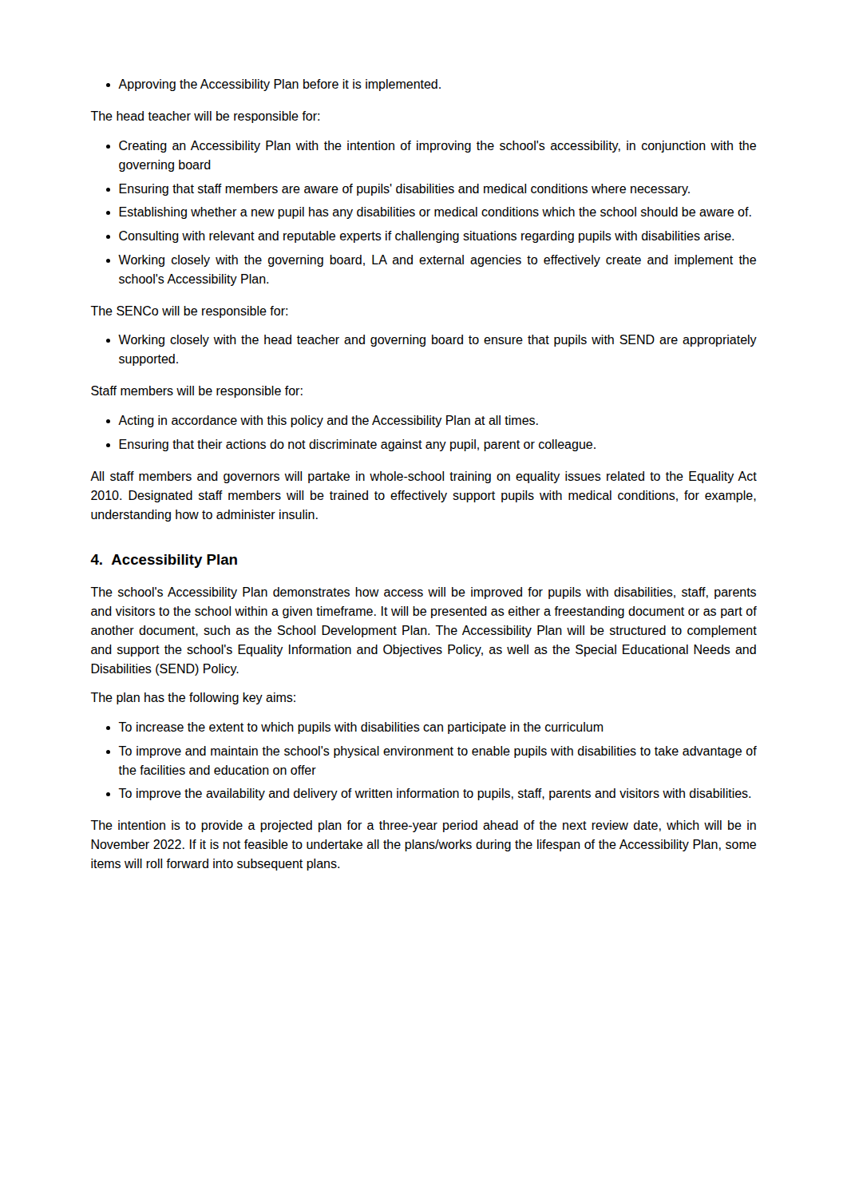Approving the Accessibility Plan before it is implemented.
The head teacher will be responsible for:
Creating an Accessibility Plan with the intention of improving the school's accessibility, in conjunction with the governing board
Ensuring that staff members are aware of pupils' disabilities and medical conditions where necessary.
Establishing whether a new pupil has any disabilities or medical conditions which the school should be aware of.
Consulting with relevant and reputable experts if challenging situations regarding pupils with disabilities arise.
Working closely with the governing board, LA and external agencies to effectively create and implement the school's Accessibility Plan.
The SENCo will be responsible for:
Working closely with the head teacher and governing board to ensure that pupils with SEND are appropriately supported.
Staff members will be responsible for:
Acting in accordance with this policy and the Accessibility Plan at all times.
Ensuring that their actions do not discriminate against any pupil, parent or colleague.
All staff members and governors will partake in whole-school training on equality issues related to the Equality Act 2010. Designated staff members will be trained to effectively support pupils with medical conditions, for example, understanding how to administer insulin.
4. Accessibility Plan
The school's Accessibility Plan demonstrates how access will be improved for pupils with disabilities, staff, parents and visitors to the school within a given timeframe. It will be presented as either a freestanding document or as part of another document, such as the School Development Plan. The Accessibility Plan will be structured to complement and support the school's Equality Information and Objectives Policy, as well as the Special Educational Needs and Disabilities (SEND) Policy.
The plan has the following key aims:
To increase the extent to which pupils with disabilities can participate in the curriculum
To improve and maintain the school's physical environment to enable pupils with disabilities to take advantage of the facilities and education on offer
To improve the availability and delivery of written information to pupils, staff, parents and visitors with disabilities.
The intention is to provide a projected plan for a three-year period ahead of the next review date, which will be in November 2022. If it is not feasible to undertake all the plans/works during the lifespan of the Accessibility Plan, some items will roll forward into subsequent plans.